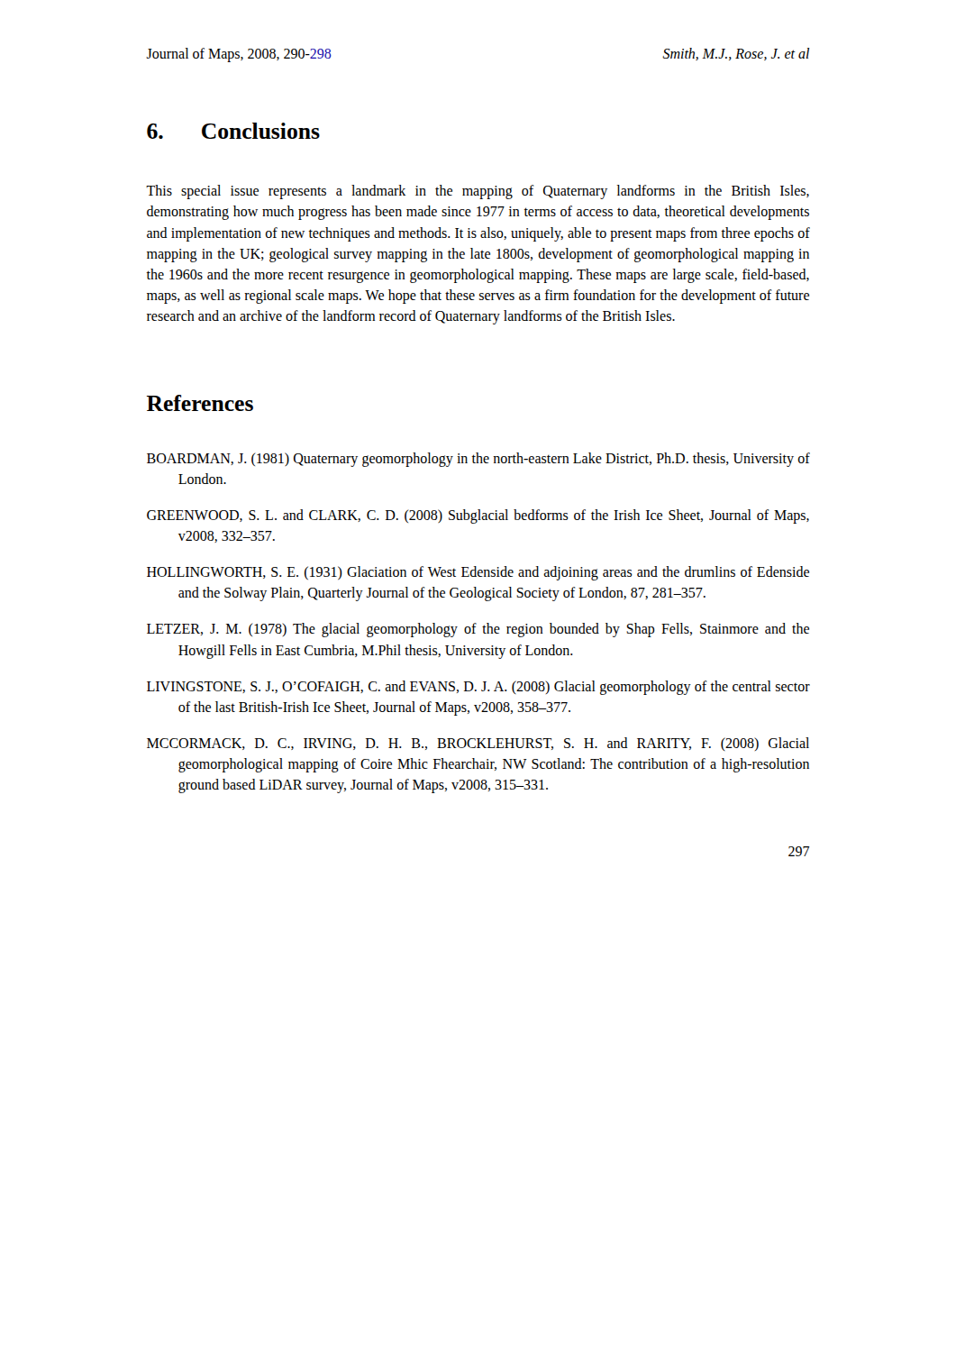Journal of Maps, 2008, 290-298 Smith, M.J., Rose, J. et al
6. Conclusions
This special issue represents a landmark in the mapping of Quaternary landforms in the British Isles, demonstrating how much progress has been made since 1977 in terms of access to data, theoretical developments and implementation of new techniques and methods. It is also, uniquely, able to present maps from three epochs of mapping in the UK; geological survey mapping in the late 1800s, development of geomorphological mapping in the 1960s and the more recent resurgence in geomorphological mapping. These maps are large scale, field-based, maps, as well as regional scale maps. We hope that these serves as a firm foundation for the development of future research and an archive of the landform record of Quaternary landforms of the British Isles.
References
BOARDMAN, J. (1981) Quaternary geomorphology in the north-eastern Lake District, Ph.D. thesis, University of London.
GREENWOOD, S. L. and CLARK, C. D. (2008) Subglacial bedforms of the Irish Ice Sheet, Journal of Maps, v2008, 332–357.
HOLLINGWORTH, S. E. (1931) Glaciation of West Edenside and adjoining areas and the drumlins of Edenside and the Solway Plain, Quarterly Journal of the Geological Society of London, 87, 281–357.
LETZER, J. M. (1978) The glacial geomorphology of the region bounded by Shap Fells, Stainmore and the Howgill Fells in East Cumbria, M.Phil thesis, University of London.
LIVINGSTONE, S. J., O’COFAIGH, C. and EVANS, D. J. A. (2008) Glacial geomorphology of the central sector of the last British-Irish Ice Sheet, Journal of Maps, v2008, 358–377.
MCCORMACK, D. C., IRVING, D. H. B., BROCKLEHURST, S. H. and RARITY, F. (2008) Glacial geomorphological mapping of Coire Mhic Fhearchair, NW Scotland: The contribution of a high-resolution ground based LiDAR survey, Journal of Maps, v2008, 315–331.
297